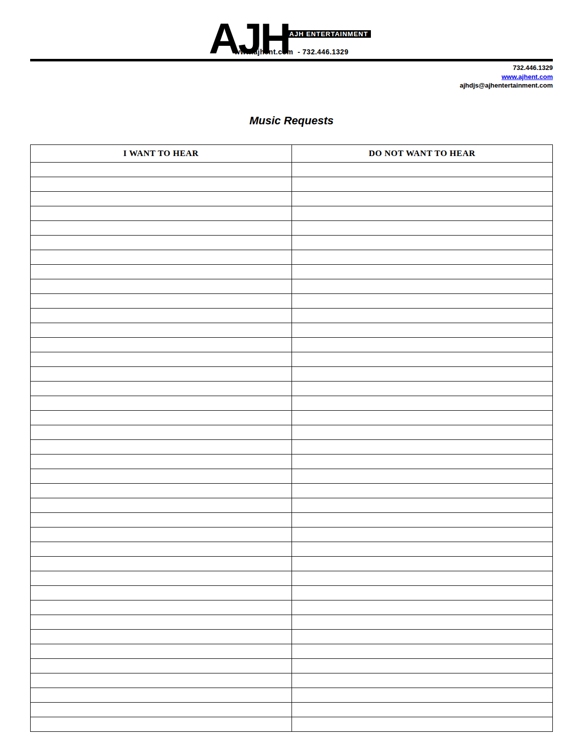AJHAJH ENTERTAINMENT
www.ajhent.com - 732.446.1329
732.446.1329
www.ajhent.com
ajhdjs@ajhentertainment.com
Music Requests
| I WANT TO HEAR | DO NOT WANT TO HEAR |
| --- | --- |